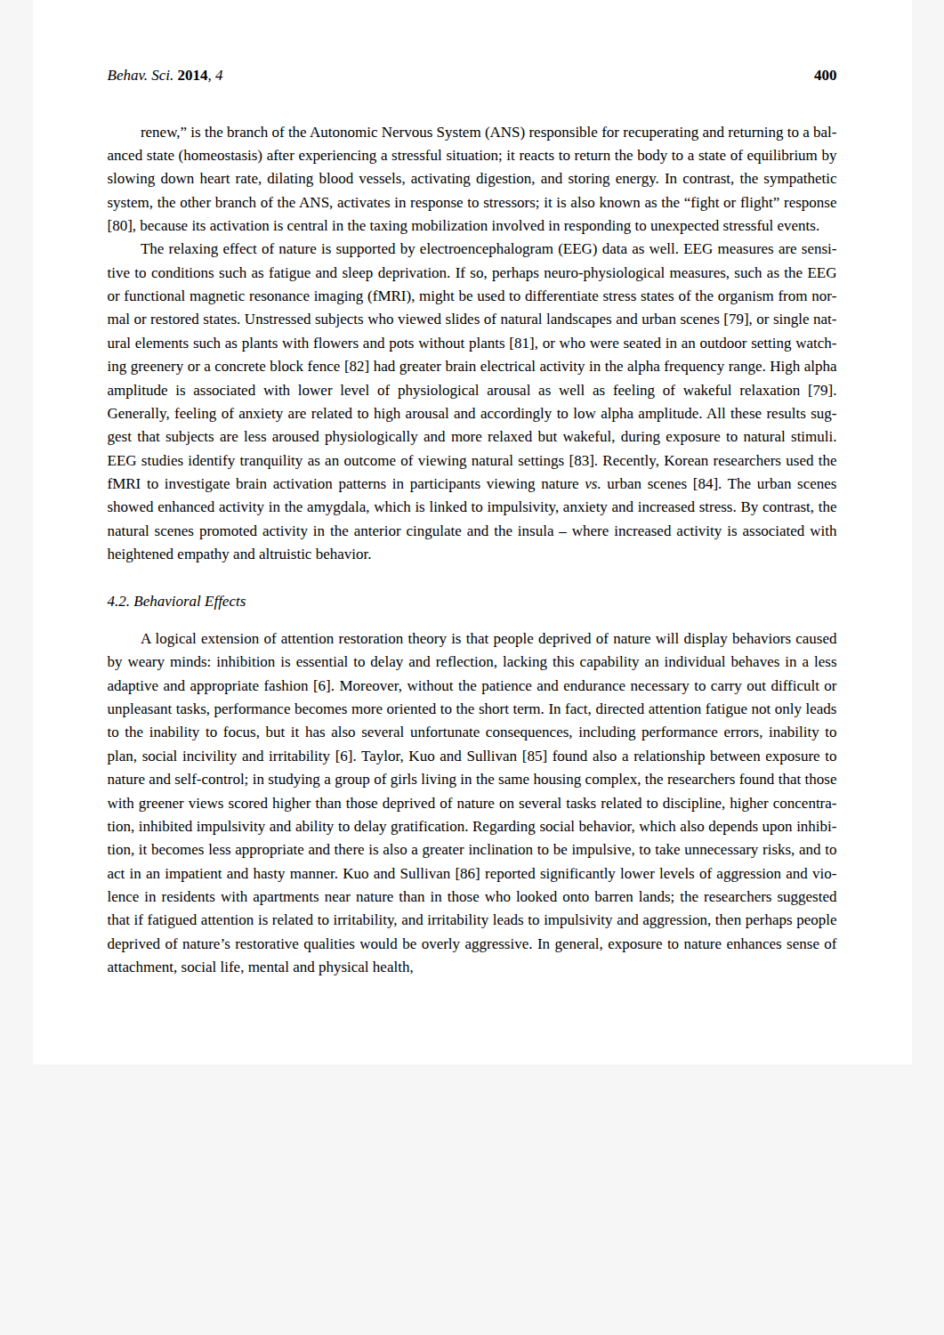Behav. Sci. 2014, 4
400
renew,” is the branch of the Autonomic Nervous System (ANS) responsible for recuperating and returning to a balanced state (homeostasis) after experiencing a stressful situation; it reacts to return the body to a state of equilibrium by slowing down heart rate, dilating blood vessels, activating digestion, and storing energy. In contrast, the sympathetic system, the other branch of the ANS, activates in response to stressors; it is also known as the “fight or flight” response [80], because its activation is central in the taxing mobilization involved in responding to unexpected stressful events.
The relaxing effect of nature is supported by electroencephalogram (EEG) data as well. EEG measures are sensitive to conditions such as fatigue and sleep deprivation. If so, perhaps neuro-physiological measures, such as the EEG or functional magnetic resonance imaging (fMRI), might be used to differentiate stress states of the organism from normal or restored states. Unstressed subjects who viewed slides of natural landscapes and urban scenes [79], or single natural elements such as plants with flowers and pots without plants [81], or who were seated in an outdoor setting watching greenery or a concrete block fence [82] had greater brain electrical activity in the alpha frequency range. High alpha amplitude is associated with lower level of physiological arousal as well as feeling of wakeful relaxation [79]. Generally, feeling of anxiety are related to high arousal and accordingly to low alpha amplitude. All these results suggest that subjects are less aroused physiologically and more relaxed but wakeful, during exposure to natural stimuli. EEG studies identify tranquility as an outcome of viewing natural settings [83]. Recently, Korean researchers used the fMRI to investigate brain activation patterns in participants viewing nature vs. urban scenes [84]. The urban scenes showed enhanced activity in the amygdala, which is linked to impulsivity, anxiety and increased stress. By contrast, the natural scenes promoted activity in the anterior cingulate and the insula – where increased activity is associated with heightened empathy and altruistic behavior.
4.2. Behavioral Effects
A logical extension of attention restoration theory is that people deprived of nature will display behaviors caused by weary minds: inhibition is essential to delay and reflection, lacking this capability an individual behaves in a less adaptive and appropriate fashion [6]. Moreover, without the patience and endurance necessary to carry out difficult or unpleasant tasks, performance becomes more oriented to the short term. In fact, directed attention fatigue not only leads to the inability to focus, but it has also several unfortunate consequences, including performance errors, inability to plan, social incivility and irritability [6]. Taylor, Kuo and Sullivan [85] found also a relationship between exposure to nature and self-control; in studying a group of girls living in the same housing complex, the researchers found that those with greener views scored higher than those deprived of nature on several tasks related to discipline, higher concentration, inhibited impulsivity and ability to delay gratification. Regarding social behavior, which also depends upon inhibition, it becomes less appropriate and there is also a greater inclination to be impulsive, to take unnecessary risks, and to act in an impatient and hasty manner. Kuo and Sullivan [86] reported significantly lower levels of aggression and violence in residents with apartments near nature than in those who looked onto barren lands; the researchers suggested that if fatigued attention is related to irritability, and irritability leads to impulsivity and aggression, then perhaps people deprived of nature’s restorative qualities would be overly aggressive. In general, exposure to nature enhances sense of attachment, social life, mental and physical health,